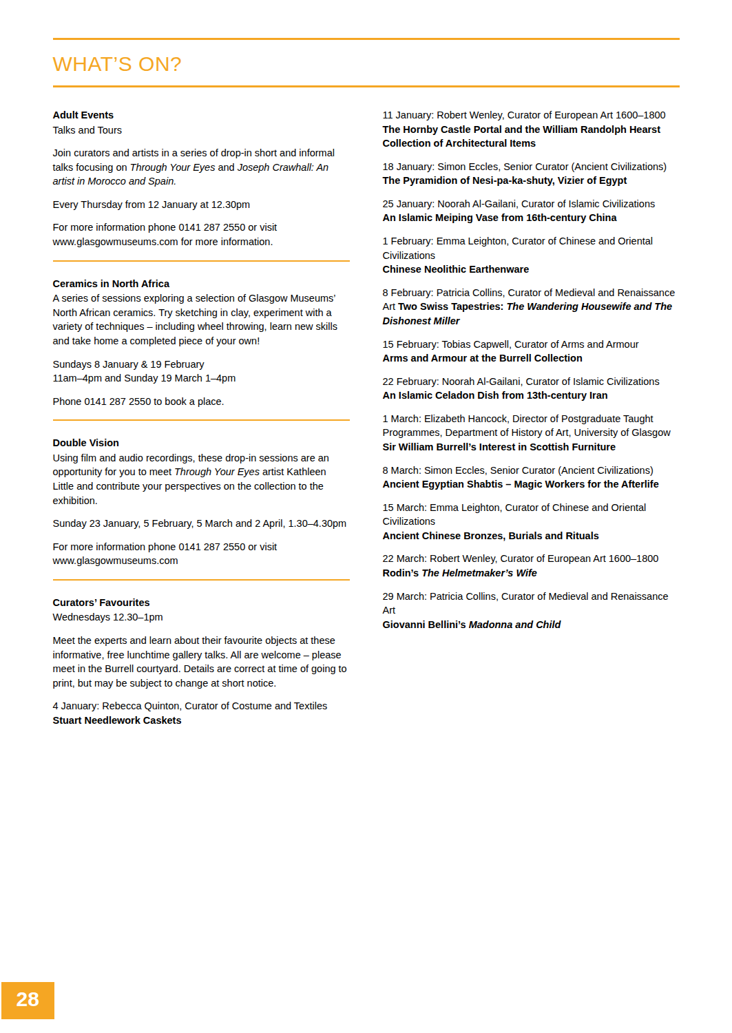WHAT’S ON?
Adult Events
Talks and Tours
Join curators and artists in a series of drop-in short and informal talks focusing on Through Your Eyes and Joseph Crawhall: An artist in Morocco and Spain.
Every Thursday from 12 January at 12.30pm
For more information phone 0141 287 2550 or visit www.glasgowmuseums.com for more information.
Ceramics in North Africa
A series of sessions exploring a selection of Glasgow Museums’ North African ceramics. Try sketching in clay, experiment with a variety of techniques – including wheel throwing, learn new skills and take home a completed piece of your own!
Sundays 8 January & 19 February
11am–4pm and Sunday 19 March 1–4pm
Phone 0141 287 2550 to book a place.
Double Vision
Using film and audio recordings, these drop-in sessions are an opportunity for you to meet Through Your Eyes artist Kathleen Little and contribute your perspectives on the collection to the exhibition.
Sunday 23 January, 5 February, 5 March and 2 April, 1.30–4.30pm
For more information phone 0141 287 2550 or visit www.glasgowmuseums.com
Curators’ Favourites
Wednesdays 12.30–1pm
Meet the experts and learn about their favourite objects at these informative, free lunchtime gallery talks. All are welcome – please meet in the Burrell courtyard. Details are correct at time of going to print, but may be subject to change at short notice.
4 January: Rebecca Quinton, Curator of Costume and Textiles Stuart Needlework Caskets
11 January: Robert Wenley, Curator of European Art 1600–1800 The Hornby Castle Portal and the William Randolph Hearst Collection of Architectural Items
18 January: Simon Eccles, Senior Curator (Ancient Civilizations) The Pyramidion of Nesi-pa-ka-shuty, Vizier of Egypt
25 January: Noorah Al-Gailani, Curator of Islamic Civilizations An Islamic Meiping Vase from 16th-century China
1 February: Emma Leighton, Curator of Chinese and Oriental Civilizations Chinese Neolithic Earthenware
8 February: Patricia Collins, Curator of Medieval and Renaissance Art Two Swiss Tapestries: The Wandering Housewife and The Dishonest Miller
15 February: Tobias Capwell, Curator of Arms and Armour Arms and Armour at the Burrell Collection
22 February: Noorah Al-Gailani, Curator of Islamic Civilizations An Islamic Celadon Dish from 13th-century Iran
1 March: Elizabeth Hancock, Director of Postgraduate Taught Programmes, Department of History of Art, University of Glasgow Sir William Burrell’s Interest in Scottish Furniture
8 March: Simon Eccles, Senior Curator (Ancient Civilizations) Ancient Egyptian Shabtis – Magic Workers for the Afterlife
15 March: Emma Leighton, Curator of Chinese and Oriental Civilizations Ancient Chinese Bronzes, Burials and Rituals
22 March: Robert Wenley, Curator of European Art 1600–1800 Rodin’s The Helmetmaker’s Wife
29 March: Patricia Collins, Curator of Medieval and Renaissance Art Giovanni Bellini’s Madonna and Child
28